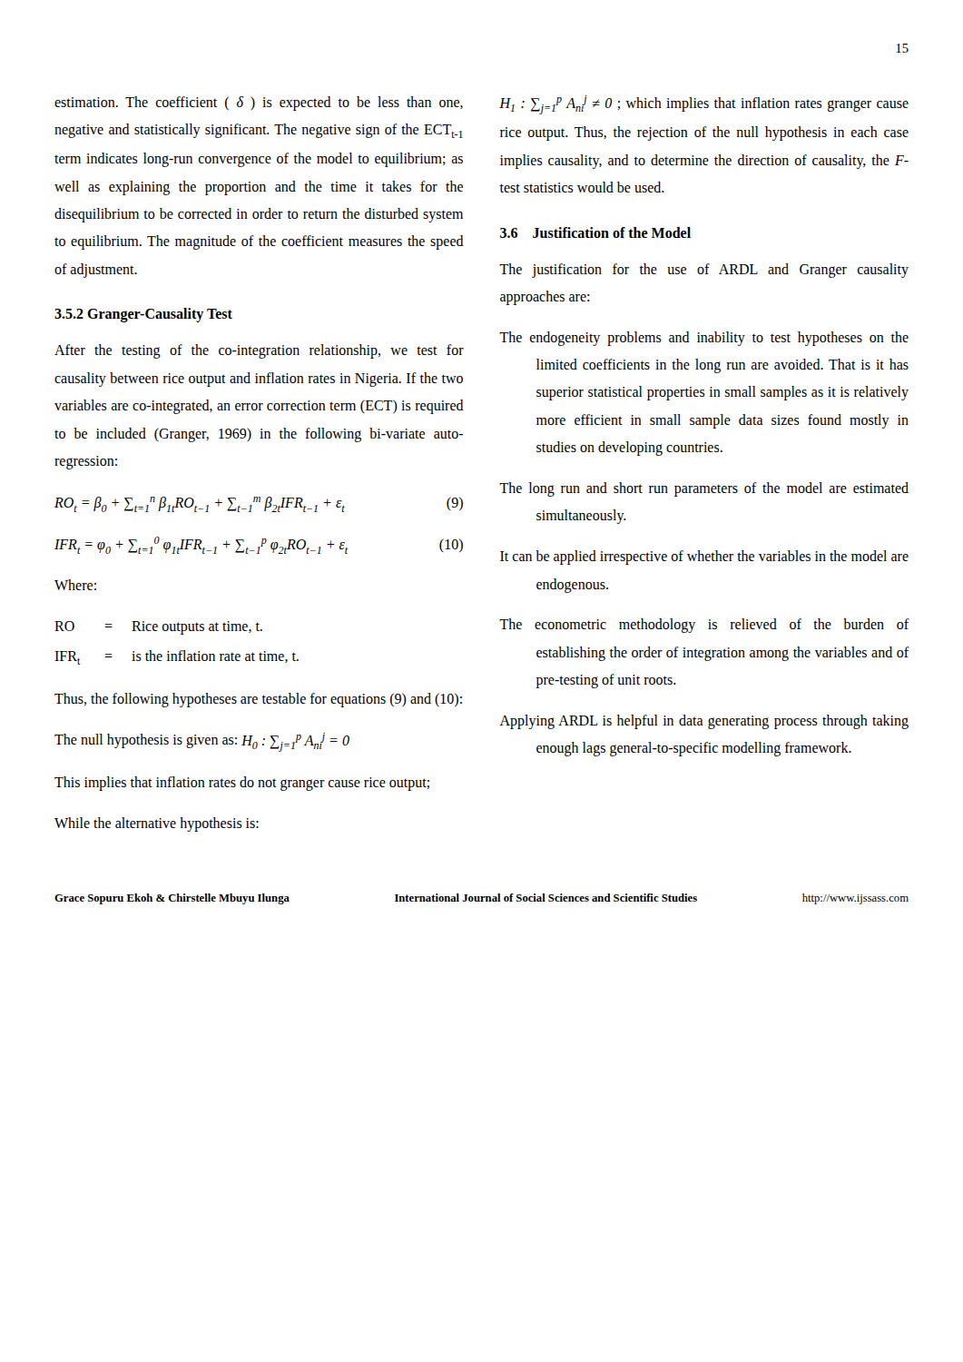15
estimation. The coefficient ( δ ) is expected to be less than one, negative and statistically significant. The negative sign of the ECTt-1 term indicates long-run convergence of the model to equilibrium; as well as explaining the proportion and the time it takes for the disequilibrium to be corrected in order to return the disturbed system to equilibrium. The magnitude of the coefficient measures the speed of adjustment.
3.5.2 Granger-Causality Test
After the testing of the co-integration relationship, we test for causality between rice output and inflation rates in Nigeria. If the two variables are co-integrated, an error correction term (ECT) is required to be included (Granger, 1969) in the following bi-variate auto-regression:
ROt = β0 + ∑t=1n β1tROt−1 + ∑t−1m β2tIFRt−1 + εt
(9)
IFRt = φ0 + ∑t=10 φ1tIFRt−1 + ∑t−1p φ2tROt−1 + εt
(10)
Where:
RO=Rice outputs at time, t.
IFRt=is the inflation rate at time, t.
Thus, the following hypotheses are testable for equations (9) and (10):
The null hypothesis is given as: H0 : ∑j=1p Anij = 0
This implies that inflation rates do not granger cause rice output;
While the alternative hypothesis is:
H1 : ∑j=1p Anij ≠ 0 ; which implies that inflation rates granger cause rice output. Thus, the rejection of the null hypothesis in each case implies causality, and to determine the direction of causality, the F-test statistics would be used.
3.6 Justification of the Model
The justification for the use of ARDL and Granger causality approaches are:
The endogeneity problems and inability to test hypotheses on the limited coefficients in the long run are avoided. That is it has superior statistical properties in small samples as it is relatively more efficient in small sample data sizes found mostly in studies on developing countries.
The long run and short run parameters of the model are estimated simultaneously.
It can be applied irrespective of whether the variables in the model are endogenous.
The econometric methodology is relieved of the burden of establishing the order of integration among the variables and of pre-testing of unit roots.
Applying ARDL is helpful in data generating process through taking enough lags general-to-specific modelling framework.
Grace Sopuru Ekoh & Chirstelle Mbuyu Ilunga International Journal of Social Sciences and Scientific Studies http://www.ijssass.com